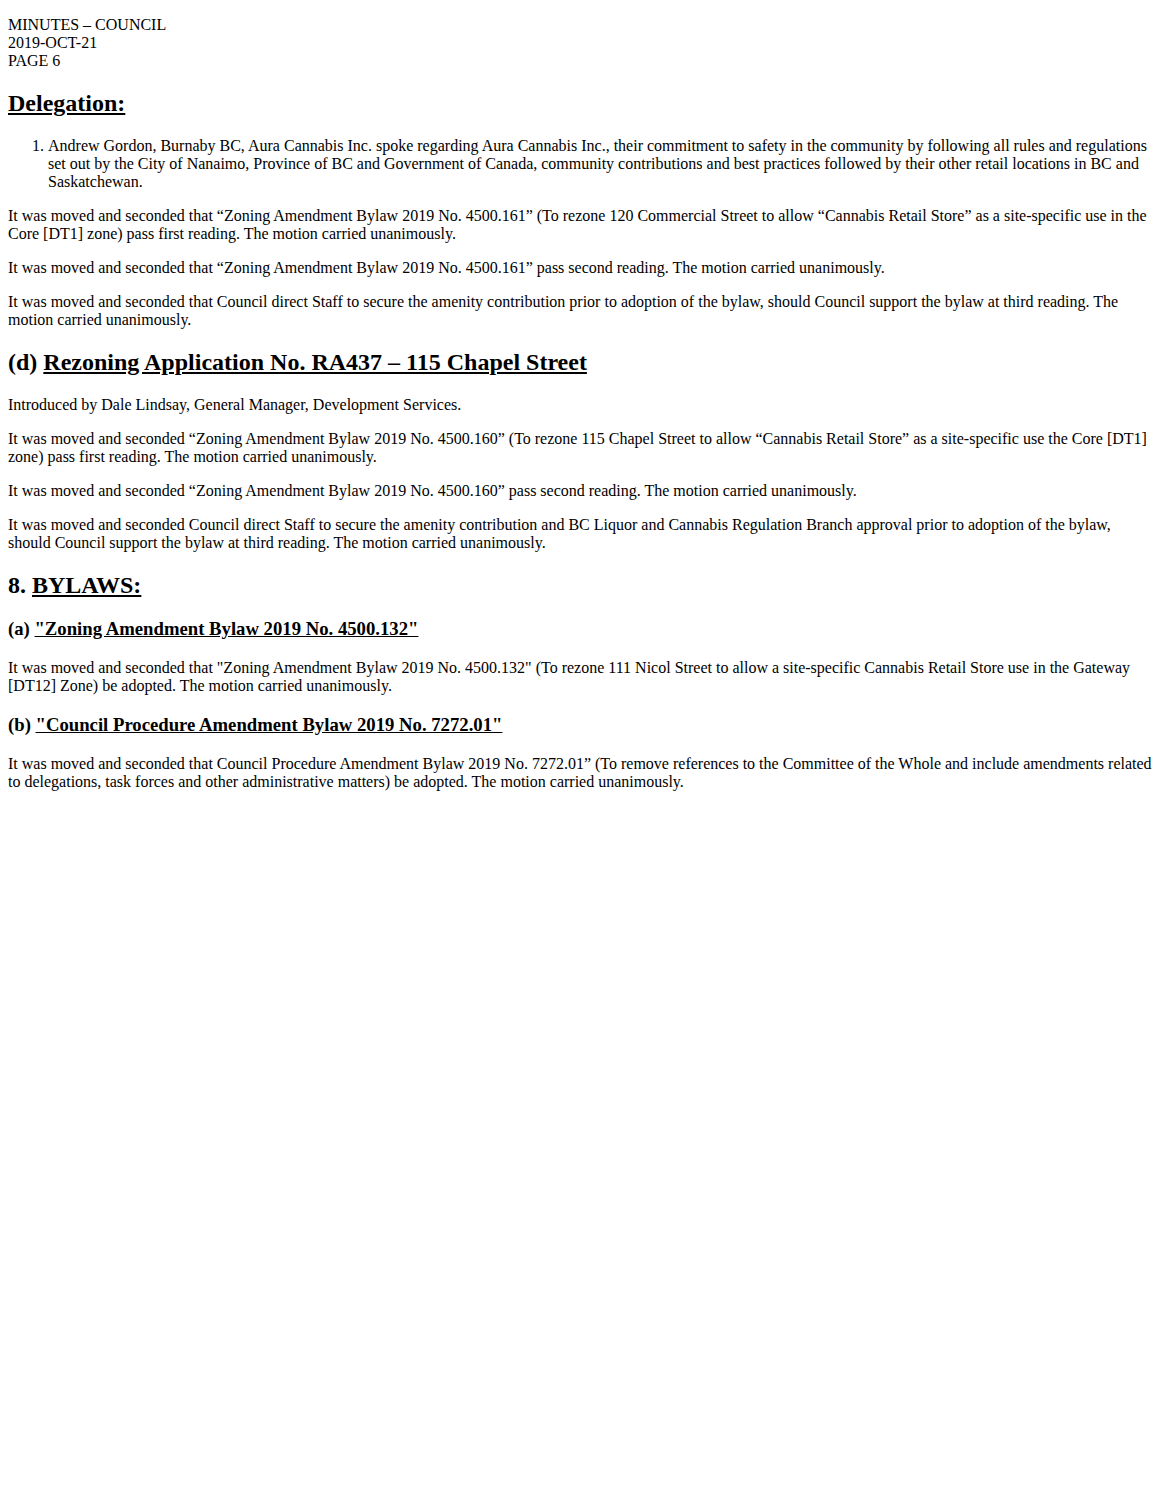MINUTES – COUNCIL
2019-OCT-21
PAGE 6
Delegation:
Andrew Gordon, Burnaby BC, Aura Cannabis Inc. spoke regarding Aura Cannabis Inc., their commitment to safety in the community by following all rules and regulations set out by the City of Nanaimo, Province of BC and Government of Canada, community contributions and best practices followed by their other retail locations in BC and Saskatchewan.
It was moved and seconded that “Zoning Amendment Bylaw 2019 No. 4500.161” (To rezone 120 Commercial Street to allow “Cannabis Retail Store” as a site-specific use in the Core [DT1] zone) pass first reading. The motion carried unanimously.
It was moved and seconded that “Zoning Amendment Bylaw 2019 No. 4500.161” pass second reading. The motion carried unanimously.
It was moved and seconded that Council direct Staff to secure the amenity contribution prior to adoption of the bylaw, should Council support the bylaw at third reading. The motion carried unanimously.
(d) Rezoning Application No. RA437 – 115 Chapel Street
Introduced by Dale Lindsay, General Manager, Development Services.
It was moved and seconded “Zoning Amendment Bylaw 2019 No. 4500.160” (To rezone 115 Chapel Street to allow “Cannabis Retail Store” as a site-specific use the Core [DT1] zone) pass first reading. The motion carried unanimously.
It was moved and seconded “Zoning Amendment Bylaw 2019 No. 4500.160” pass second reading. The motion carried unanimously.
It was moved and seconded Council direct Staff to secure the amenity contribution and BC Liquor and Cannabis Regulation Branch approval prior to adoption of the bylaw, should Council support the bylaw at third reading. The motion carried unanimously.
8. BYLAWS:
(a) "Zoning Amendment Bylaw 2019 No. 4500.132"
It was moved and seconded that "Zoning Amendment Bylaw 2019 No. 4500.132" (To rezone 111 Nicol Street to allow a site-specific Cannabis Retail Store use in the Gateway [DT12] Zone) be adopted. The motion carried unanimously.
(b) "Council Procedure Amendment Bylaw 2019 No. 7272.01"
It was moved and seconded that Council Procedure Amendment Bylaw 2019 No. 7272.01” (To remove references to the Committee of the Whole and include amendments related to delegations, task forces and other administrative matters) be adopted. The motion carried unanimously.